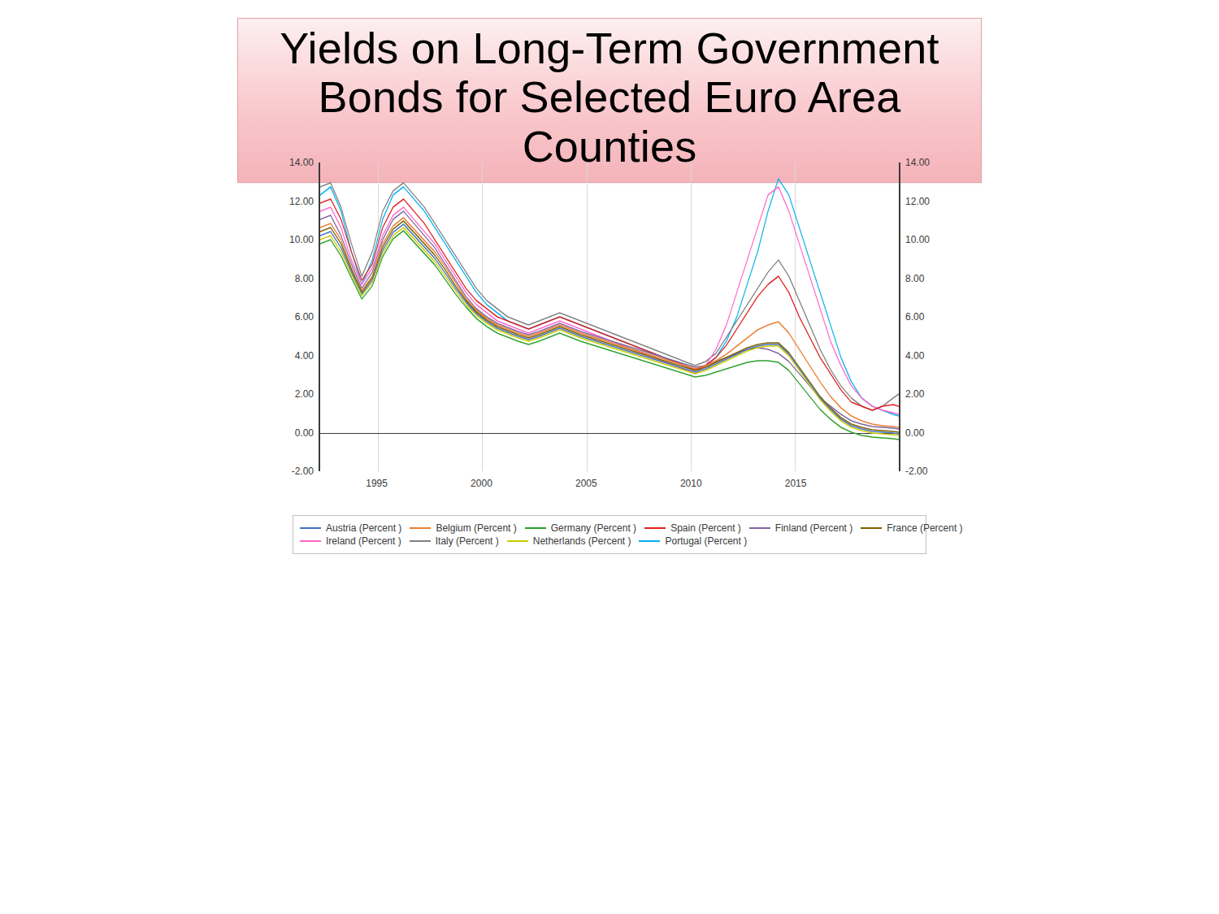Yields on Long-Term Government Bonds for Selected Euro Area Counties
14.00 12.00 10.00 8.00 6.00 4.00 2.00 0.00 -2.00
14.00 12.00 10.00 8.00 6.00 4.00 2.00 0.00 -2.00
1995 2000 2005 2010 2015
Austria (Percent ) Belgium (Percent ) Germany (Percent ) Spain (Percent ) Finland (Percent ) France (Percent )
Ireland (Percent ) Italy (Percent ) Netherlands (Percent ) Portugal (Percent )